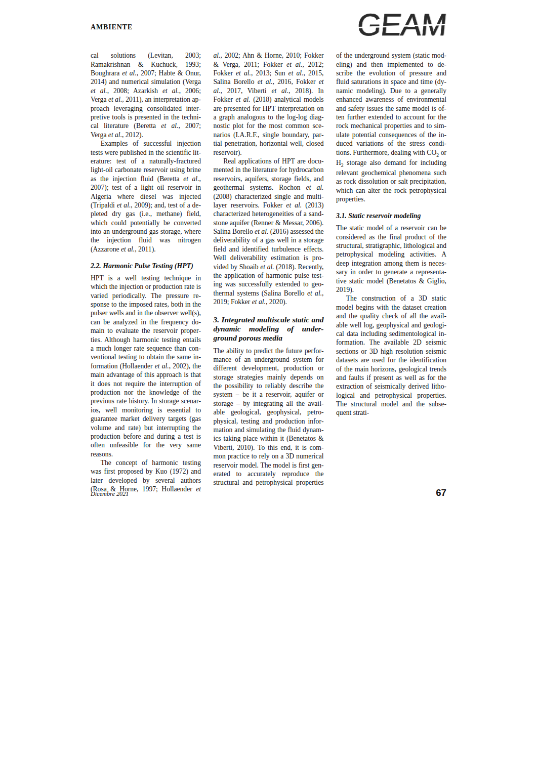AMBIENTE
GEAM
cal solutions (Levitan, 2003; Ramakrishnan & Kuchuck, 1993; Boughrara et al., 2007; Habte & Onur, 2014) and numerical simulation (Verga et al., 2008; Azarkish et al., 2006; Verga et al., 2011), an interpretation approach leveraging consolidated interpretive tools is presented in the technical literature (Beretta et al., 2007; Verga et al., 2012).
Examples of successful injection tests were published in the scientific literature: test of a naturally-fractured light-oil carbonate reservoir using brine as the injection fluid (Beretta et al., 2007); test of a light oil reservoir in Algeria where diesel was injected (Tripaldi et al., 2009); and, test of a depleted dry gas (i.e., methane) field, which could potentially be converted into an underground gas storage, where the injection fluid was nitrogen (Azzarone et al., 2011).
2.2. Harmonic Pulse Testing (HPT)
HPT is a well testing technique in which the injection or production rate is varied periodically. The pressure response to the imposed rates, both in the pulser wells and in the observer well(s), can be analyzed in the frequency domain to evaluate the reservoir properties. Although harmonic testing entails a much longer rate sequence than conventional testing to obtain the same information (Hollaender et al., 2002), the main advantage of this approach is that it does not require the interruption of production nor the knowledge of the previous rate history. In storage scenarios, well monitoring is essential to guarantee market delivery targets (gas volume and rate) but interrupting the production before and during a test is often unfeasible for the very same reasons.
The concept of harmonic testing was first proposed by Kuo (1972) and later developed by several authors (Rosa & Horne, 1997; Hollaender et al., 2002; Ahn & Horne, 2010; Fokker & Verga, 2011; Fokker et al., 2012; Fokker et al., 2013; Sun et al., 2015, Salina Borello et al., 2016, Fokker et al., 2017, Viberti et al., 2018). In Fokker et al. (2018) analytical models are presented for HPT interpretation on a graph analogous to the log-log diagnostic plot for the most common scenarios (I.A.R.F., single boundary, partial penetration, horizontal well, closed reservoir).
Real applications of HPT are documented in the literature for hydrocarbon reservoirs, aquifers, storage fields, and geothermal systems. Rochon et al. (2008) characterized single and multilayer reservoirs. Fokker et al. (2013) characterized heterogeneities of a sandstone aquifer (Renner & Messar, 2006). Salina Borello et al. (2016) assessed the deliverability of a gas well in a storage field and identified turbulence effects. Well deliverability estimation is provided by Shoaib et al. (2018). Recently, the application of harmonic pulse testing was successfully extended to geothermal systems (Salina Borello et al., 2019; Fokker et al., 2020).
3. Integrated multiscale static and dynamic modeling of underground porous media
The ability to predict the future performance of an underground system for different development, production or storage strategies mainly depends on the possibility to reliably describe the system – be it a reservoir, aquifer or storage – by integrating all the available geological, geophysical, petrophysical, testing and production information and simulating the fluid dynamics taking place within it (Benetatos & Viberti, 2010). To this end, it is common practice to rely on a 3D numerical reservoir model. The model is first generated to accurately reproduce the structural and petrophysical properties of the underground system (static modeling) and then implemented to describe the evolution of pressure and fluid saturations in space and time (dynamic modeling). Due to a generally enhanced awareness of environmental and safety issues the same model is often further extended to account for the rock mechanical properties and to simulate potential consequences of the induced variations of the stress conditions. Furthermore, dealing with CO2 or H2 storage also demand for including relevant geochemical phenomena such as rock dissolution or salt precipitation, which can alter the rock petrophysical properties.
3.1. Static reservoir modeling
The static model of a reservoir can be considered as the final product of the structural, stratigraphic, lithological and petrophysical modeling activities. A deep integration among them is necessary in order to generate a representative static model (Benetatos & Giglio, 2019).
The construction of a 3D static model begins with the dataset creation and the quality check of all the available well log, geophysical and geological data including sedimentological information. The available 2D seismic sections or 3D high resolution seismic datasets are used for the identification of the main horizons, geological trends and faults if present as well as for the extraction of seismically derived lithological and petrophysical properties. The structural model and the subsequent strati-
Dicembre 2021
67